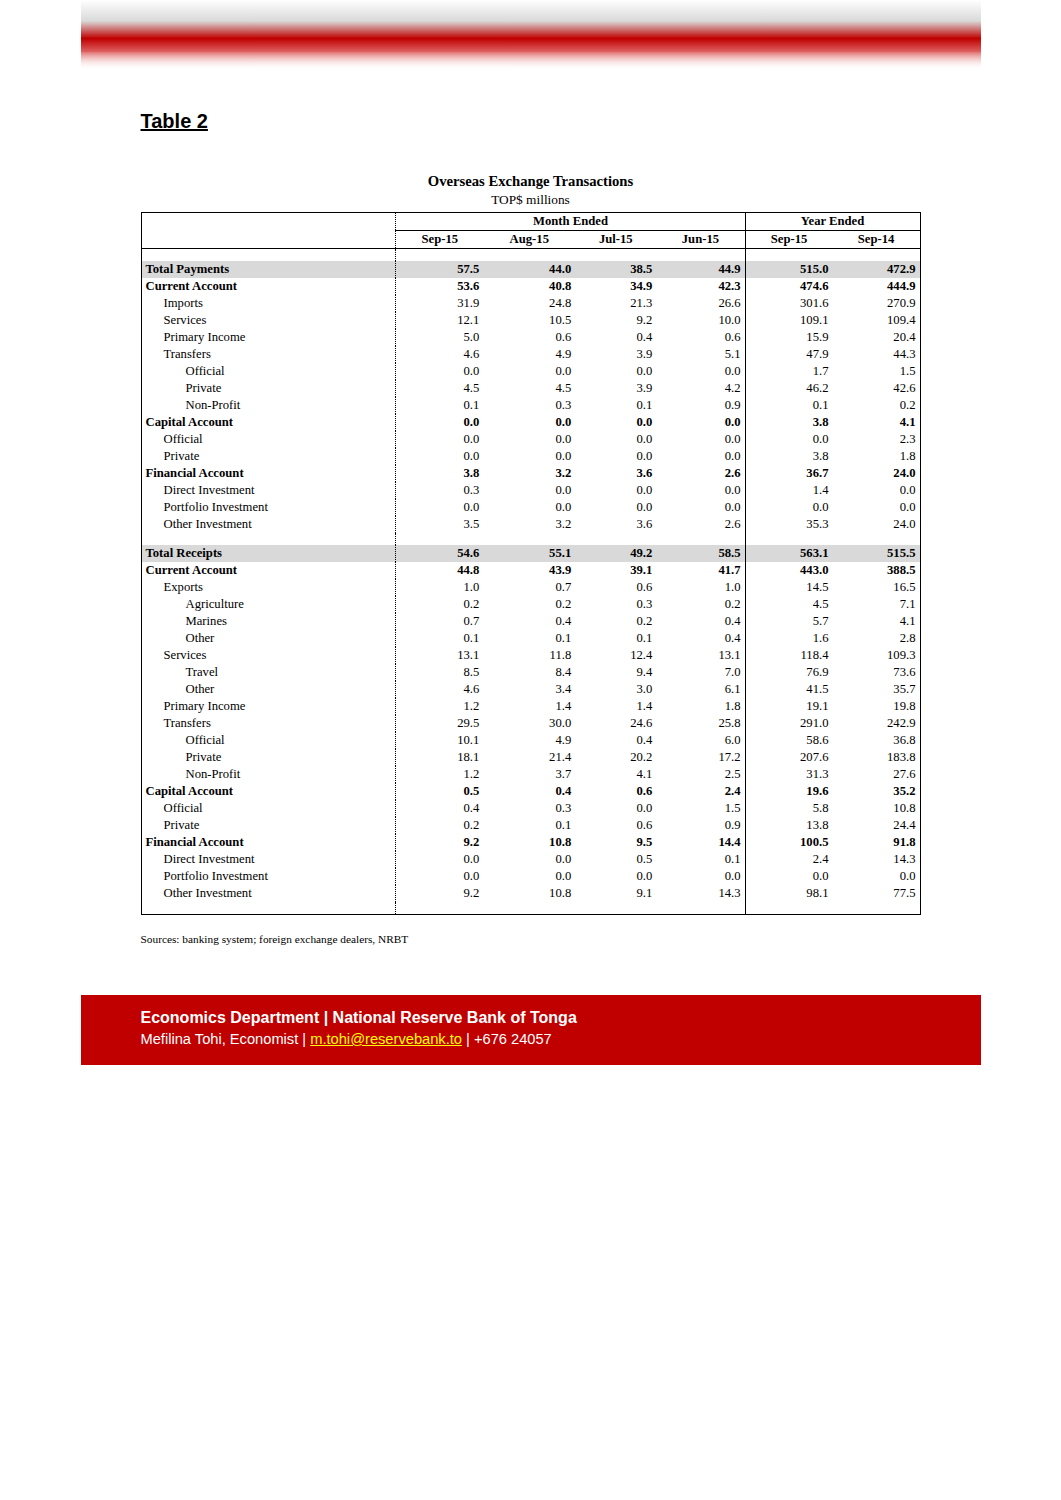Table 2
Overseas Exchange Transactions
TOP$ millions
| | Month Ended | Year Ended |
| --- | --- | --- |
| Sep-15 | Aug-15 | Jul-15 | Jun-15 | Sep-15 | Sep-14 |
| Total Payments | 57.5 | 44.0 | 38.5 | 44.9 | 515.0 | 472.9 |
| Current Account | 53.6 | 40.8 | 34.9 | 42.3 | 474.6 | 444.9 |
| Imports | 31.9 | 24.8 | 21.3 | 26.6 | 301.6 | 270.9 |
| Services | 12.1 | 10.5 | 9.2 | 10.0 | 109.1 | 109.4 |
| Primary Income | 5.0 | 0.6 | 0.4 | 0.6 | 15.9 | 20.4 |
| Transfers | 4.6 | 4.9 | 3.9 | 5.1 | 47.9 | 44.3 |
| Official | 0.0 | 0.0 | 0.0 | 0.0 | 1.7 | 1.5 |
| Private | 4.5 | 4.5 | 3.9 | 4.2 | 46.2 | 42.6 |
| Non-Profit | 0.1 | 0.3 | 0.1 | 0.9 | 0.1 | 0.2 |
| Capital Account | 0.0 | 0.0 | 0.0 | 0.0 | 3.8 | 4.1 |
| Official | 0.0 | 0.0 | 0.0 | 0.0 | 0.0 | 2.3 |
| Private | 0.0 | 0.0 | 0.0 | 0.0 | 3.8 | 1.8 |
| Financial Account | 3.8 | 3.2 | 3.6 | 2.6 | 36.7 | 24.0 |
| Direct Investment | 0.3 | 0.0 | 0.0 | 0.0 | 1.4 | 0.0 |
| Portfolio Investment | 0.0 | 0.0 | 0.0 | 0.0 | 0.0 | 0.0 |
| Other Investment | 3.5 | 3.2 | 3.6 | 2.6 | 35.3 | 24.0 |
| Total Receipts | 54.6 | 55.1 | 49.2 | 58.5 | 563.1 | 515.5 |
| Current Account | 44.8 | 43.9 | 39.1 | 41.7 | 443.0 | 388.5 |
| Exports | 1.0 | 0.7 | 0.6 | 1.0 | 14.5 | 16.5 |
| Agriculture | 0.2 | 0.2 | 0.3 | 0.2 | 4.5 | 7.1 |
| Marines | 0.7 | 0.4 | 0.2 | 0.4 | 5.7 | 4.1 |
| Other | 0.1 | 0.1 | 0.1 | 0.4 | 1.6 | 2.8 |
| Services | 13.1 | 11.8 | 12.4 | 13.1 | 118.4 | 109.3 |
| Travel | 8.5 | 8.4 | 9.4 | 7.0 | 76.9 | 73.6 |
| Other | 4.6 | 3.4 | 3.0 | 6.1 | 41.5 | 35.7 |
| Primary Income | 1.2 | 1.4 | 1.4 | 1.8 | 19.1 | 19.8 |
| Transfers | 29.5 | 30.0 | 24.6 | 25.8 | 291.0 | 242.9 |
| Official | 10.1 | 4.9 | 0.4 | 6.0 | 58.6 | 36.8 |
| Private | 18.1 | 21.4 | 20.2 | 17.2 | 207.6 | 183.8 |
| Non-Profit | 1.2 | 3.7 | 4.1 | 2.5 | 31.3 | 27.6 |
| Capital Account | 0.5 | 0.4 | 0.6 | 2.4 | 19.6 | 35.2 |
| Official | 0.4 | 0.3 | 0.0 | 1.5 | 5.8 | 10.8 |
| Private | 0.2 | 0.1 | 0.6 | 0.9 | 13.8 | 24.4 |
| Financial Account | 9.2 | 10.8 | 9.5 | 14.4 | 100.5 | 91.8 |
| Direct Investment | 0.0 | 0.0 | 0.5 | 0.1 | 2.4 | 14.3 |
| Portfolio Investment | 0.0 | 0.0 | 0.0 | 0.0 | 0.0 | 0.0 |
| Other Investment | 9.2 | 10.8 | 9.1 | 14.3 | 98.1 | 77.5 |
Sources: banking system; foreign exchange dealers, NRBT
Economics Department | National Reserve Bank of Tonga
Mefilina Tohi, Economist | m.tohi@reservebank.to | +676 24057